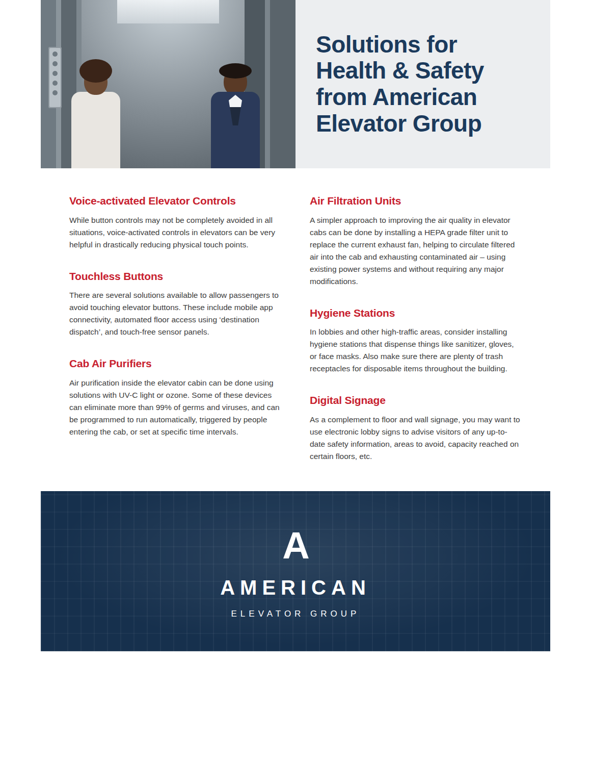Solutions for
Health & Safety
from American
Elevator Group
Voice-activated Elevator Controls
While button controls may not be completely avoided in all situations, voice-activated controls in elevators can be very helpful in drastically reducing physical touch points.
Touchless Buttons
There are several solutions available to allow passengers to avoid touching elevator buttons. These include mobile app connectivity, automated floor access using ‘destination dispatch’, and touch-free sensor panels.
Cab Air Purifiers
Air purification inside the elevator cabin can be done using solutions with UV-C light or ozone. Some of these devices can eliminate more than 99% of germs and viruses, and can be programmed to run automatically, triggered by people entering the cab, or set at specific time intervals.
Air Filtration Units
A simpler approach to improving the air quality in elevator cabs can be done by installing a HEPA grade filter unit to replace the current exhaust fan, helping to circulate filtered air into the cab and exhausting contaminated air – using existing power systems and without requiring any major modifications.
Hygiene Stations
In lobbies and other high-traffic areas, consider installing hygiene stations that dispense things like sanitizer, gloves, or face masks. Also make sure there are plenty of trash receptacles for disposable items throughout the building.
Digital Signage
As a complement to floor and wall signage, you may want to use electronic lobby signs to advise visitors of any up-to-date safety information, areas to avoid, capacity reached on certain floors, etc.
A
AMERICAN
ELEVATOR GROUP